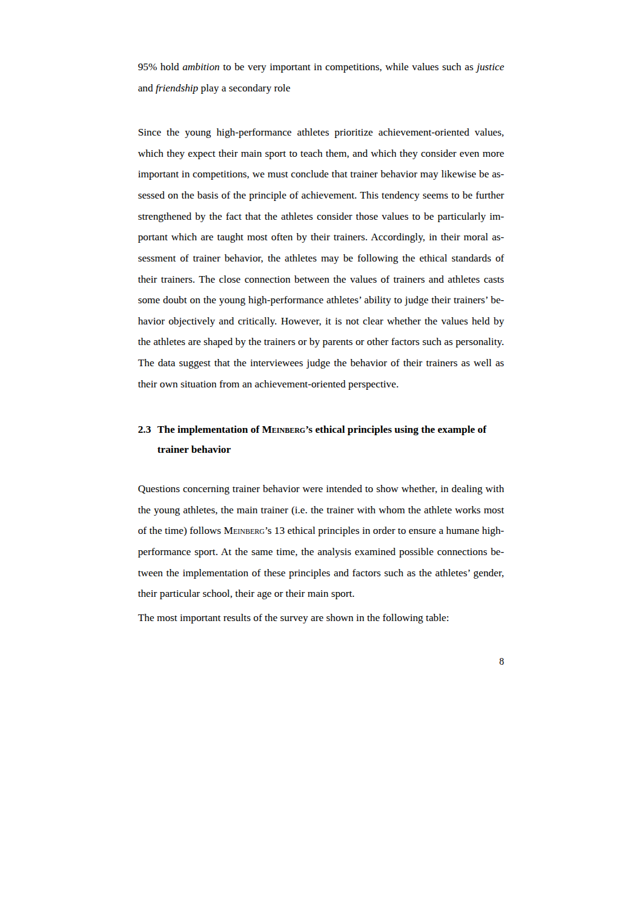95% hold ambition to be very important in competitions, while values such as justice and friendship play a secondary role
Since the young high-performance athletes prioritize achievement-oriented values, which they expect their main sport to teach them, and which they consider even more important in competitions, we must conclude that trainer behavior may likewise be assessed on the basis of the principle of achievement. This tendency seems to be further strengthened by the fact that the athletes consider those values to be particularly important which are taught most often by their trainers. Accordingly, in their moral assessment of trainer behavior, the athletes may be following the ethical standards of their trainers. The close connection between the values of trainers and athletes casts some doubt on the young high-performance athletes’ ability to judge their trainers’ behavior objectively and critically. However, it is not clear whether the values held by the athletes are shaped by the trainers or by parents or other factors such as personality. The data suggest that the interviewees judge the behavior of their trainers as well as their own situation from an achievement-oriented perspective.
2.3 The implementation of Meinberg’s ethical principles using the example of trainer behavior
Questions concerning trainer behavior were intended to show whether, in dealing with the young athletes, the main trainer (i.e. the trainer with whom the athlete works most of the time) follows Meinberg’s 13 ethical principles in order to ensure a humane high-performance sport. At the same time, the analysis examined possible connections between the implementation of these principles and factors such as the athletes’ gender, their particular school, their age or their main sport.
The most important results of the survey are shown in the following table:
8